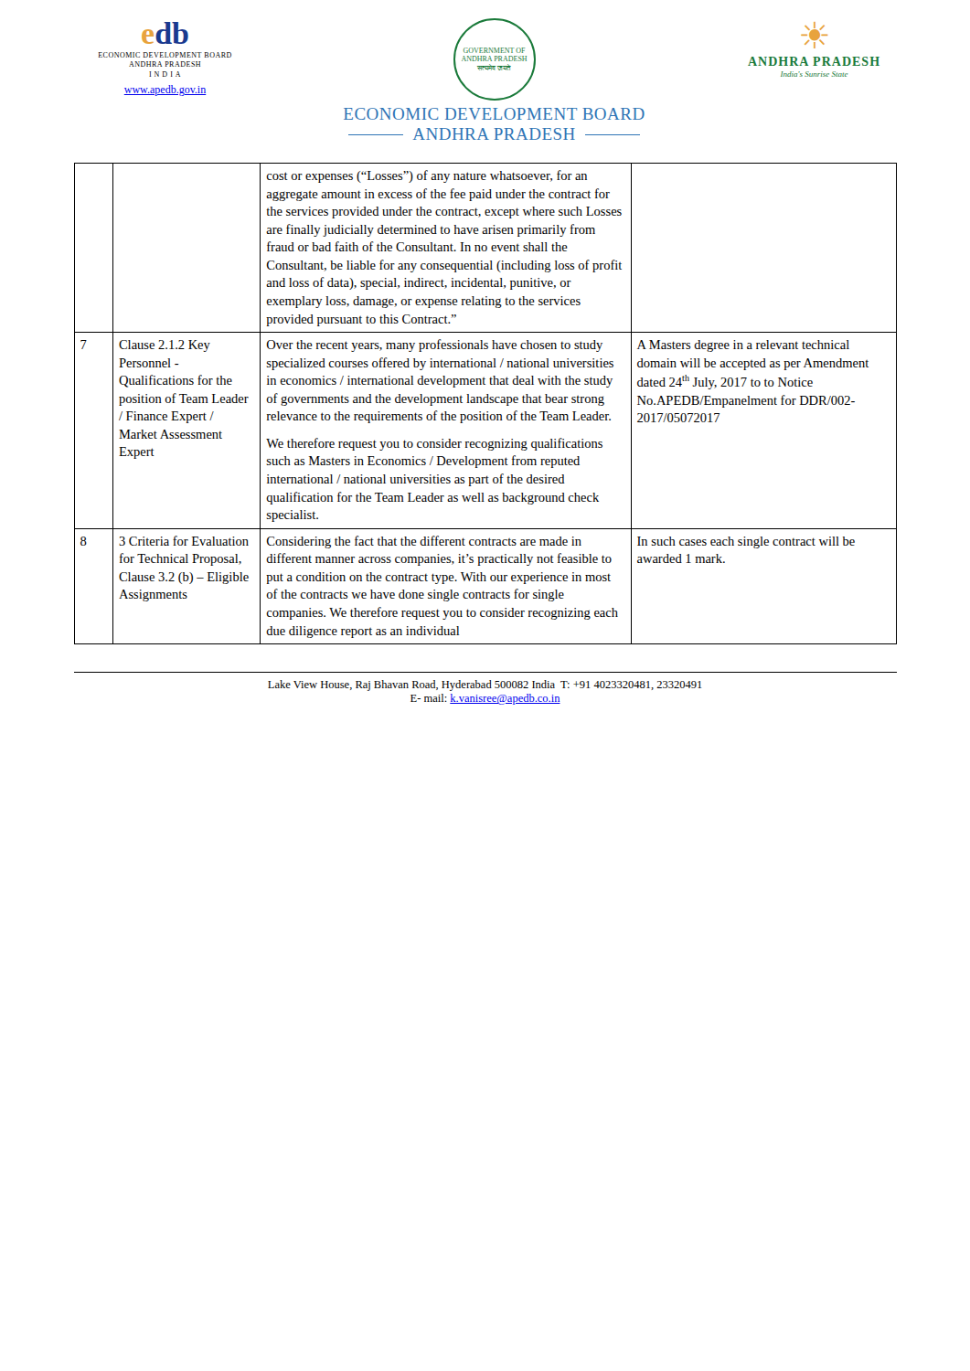edb
ECONOMIC DEVELOPMENT BOARD
ANDHRA PRADESH
I N D I A
www.apedb.gov.in
GOVERNMENT OF ANDHRA PRADESH
सत्यमेव जयते
ECONOMIC DEVELOPMENT BOARD
ANDHRA PRADESH
☀
ANDHRA PRADESH
India's Sunrise State
| | | cost or expenses (“Losses”) of any nature whatsoever, for an aggregate amount in excess of the fee paid under the contract for the services provided under the contract, except where such Losses are finally judicially determined to have arisen primarily from fraud or bad faith of the Consultant. In no event shall the Consultant, be liable for any consequential (including loss of profit and loss of data), special, indirect, incidental, punitive, or exemplary loss, damage, or expense relating to the services provided pursuant to this Contract.” | |
| 7 | Clause 2.1.2 Key Personnel - Qualifications for the position of Team Leader / Finance Expert / Market Assessment Expert | Over the recent years, many professionals have chosen to study specialized courses offered by international / national universities in economics / international development that deal with the study of governments and the development landscape that bear strong relevance to the requirements of the position of the Team Leader. We therefore request you to consider recognizing qualifications such as Masters in Economics / Development from reputed international / national universities as part of the desired qualification for the Team Leader as well as background check specialist. | A Masters degree in a relevant technical domain will be accepted as per Amendment dated 24 th July, 2017 to to Notice No.APEDB/Empanelment for DDR/002-2017/05072017 |
| 8 | 3 Criteria for Evaluation for Technical Proposal, Clause 3.2 (b) – Eligible Assignments | Considering the fact that the different contracts are made in different manner across companies, it’s practically not feasible to put a condition on the contract type. With our experience in most of the contracts we have done single contracts for single companies. We therefore request you to consider recognizing each due diligence report as an individual | In such cases each single contract will be awarded 1 mark. |
Lake View House, Raj Bhavan Road, Hyderabad 500082 India T: +91 4023320481, 23320491
E- mail: k.vanisree@apedb.co.in